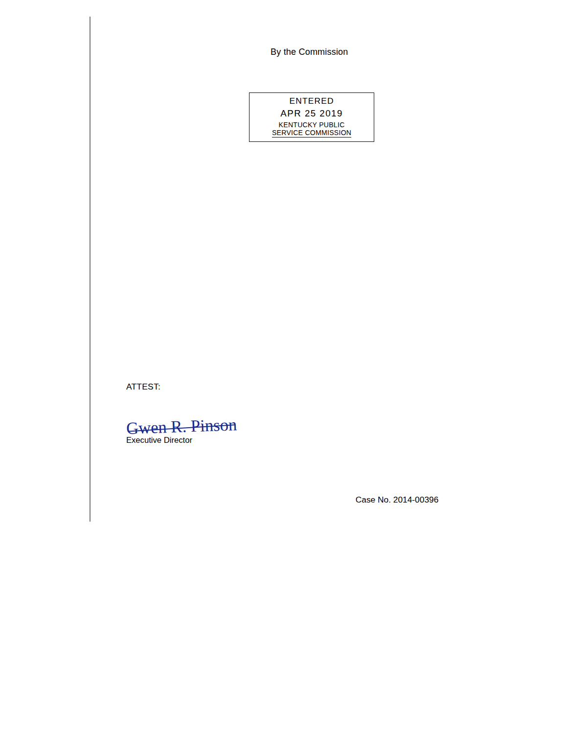By the Commission
ENTERED
APR 25 2019
KENTUCKY PUBLIC
SERVICE COMMISSION
ATTEST:
Gwen R. Pinson
Executive Director
Case No. 2014-00396